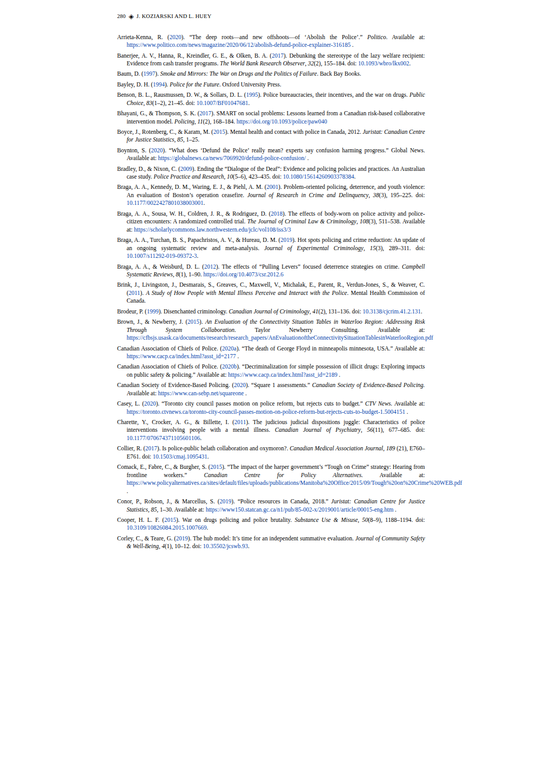280 ◈ J. KOZIARSKI AND L. HUEY
Arrieta-Kenna, R. (2020). “The deep roots—and new offshoots—of ‘Abolish the Police’.” Politico. Available at: https://www.politico.com/news/magazine/2020/06/12/abolish-defund-police-explainer-316185 .
Banerjee, A. V., Hanna, R., Kreindler, G. E., & Olken, B. A. (2017). Debunking the stereotype of the lazy welfare recipient: Evidence from cash transfer programs. The World Bank Research Observer, 32(2), 155–184. doi: 10.1093/wbro/lkx002.
Baum, D. (1997). Smoke and Mirrors: The War on Drugs and the Politics of Failure. Back Bay Books.
Bayley, D. H. (1994). Police for the Future. Oxford University Press.
Benson, B. L., Rausmussen, D. W., & Sollars, D. L. (1995). Police bureaucracies, their incentives, and the war on drugs. Public Choice, 83(1–2), 21–45. doi: 10.1007/BF01047681.
Bhayani, G., & Thompson, S. K. (2017). SMART on social problems: Lessons learned from a Canadian risk-based collaborative intervention model. Policing, 11(2), 168–184. https://doi.org/10.1093/police/paw040
Boyce, J., Rotenberg, C., & Karam, M. (2015). Mental health and contact with police in Canada, 2012. Juristat: Canadian Centre for Justice Statistics, 85, 1–25.
Boynton, S. (2020). “What does ‘Defund the Police’ really mean? experts say confusion harming progress.” Global News. Available at: https://globalnews.ca/news/7069920/defund-police-confusion/ .
Bradley, D., & Nixon, C. (2009). Ending the “Dialogue of the Deaf”: Evidence and policing policies and practices. An Australian case study. Police Practice and Research, 10(5–6), 423–435. doi: 10.1080/15614260903378384.
Braga, A. A., Kennedy, D. M., Waring, E. J., & Piehl, A. M. (2001). Problem-oriented policing, deterrence, and youth violence: An evaluation of Boston’s operation ceasefire. Journal of Research in Crime and Delinquency, 38(3), 195–225. doi: 10.1177/0022427801038003001.
Braga, A. A., Sousa, W. H., Coldren, J. R., & Rodriguez, D. (2018). The effects of body-worn on police activity and police-citizen encounters: A randomized controlled trial. The Journal of Criminal Law & Criminology, 108(3), 511–538. Available at: https://scholarlycommons.law.northwestern.edu/jclc/vol108/iss3/3
Braga, A. A., Turchan, B. S., Papachristos, A. V., & Hureau, D. M. (2019). Hot spots policing and crime reduction: An update of an ongoing systematic review and meta-analysis. Journal of Experimental Criminology, 15(3), 289–311. doi: 10.1007/s11292-019-09372-3.
Braga, A. A., & Weisburd, D. L. (2012). The effects of “Pulling Levers” focused deterrence strategies on crime. Campbell Systematic Reviews, 8(1), 1–90. https://doi.org/10.4073/csr.2012.6
Brink, J., Livingston, J., Desmarais, S., Greaves, C., Maxwell, V., Michalak, E., Parent, R., Verdun-Jones, S., & Weaver, C. (2011). A Study of How People with Mental Illness Perceive and Interact with the Police. Mental Health Commission of Canada.
Brodeur, P. (1999). Disenchanted criminology. Canadian Journal of Criminology, 41(2), 131–136. doi: 10.3138/cjcrim.41.2.131.
Brown, J., & Newberry, J. (2015). An Evaluation of the Connectivity Situation Tables in Waterloo Region: Addressing Risk Through System Collaboration. Taylor Newberry Consulting. Available at: https://cfbsjs.usask.ca/documents/research/research_papers/AnEvaluationoftheConnectivitySituationTablesinWaterlooRegion.pdf
Canadian Association of Chiefs of Police. (2020a). “The death of George Floyd in minneapolis minnesota, USA.” Available at: https://www.cacp.ca/index.html?asst_id=2177 .
Canadian Association of Chiefs of Police. (2020b). “Decriminalization for simple possession of illicit drugs: Exploring impacts on public safety & policing.” Available at: https://www.cacp.ca/index.html?asst_id=2189 .
Canadian Society of Evidence-Based Policing. (2020). “Square 1 assessments.” Canadian Society of Evidence-Based Policing. Available at: https://www.can-sebp.net/squareone .
Casey, L. (2020). “Toronto city council passes motion on police reform, but rejects cuts to budget.” CTV News. Available at: https://toronto.ctvnews.ca/toronto-city-council-passes-motion-on-police-reform-but-rejects-cuts-to-budget-1.5004151 .
Charette, Y., Crocker, A. G., & Billette, I. (2011). The judicious judicial dispositions juggle: Characteristics of police interventions involving people with a mental illness. Canadian Journal of Psychiatry, 56(11), 677–685. doi: 10.1177/070674371105601106.
Collier, R. (2017). Is police-public helath collaboration and oxymoron?. Canadian Medical Association Journal, 189 (21), E760–E761. doi: 10.1503/cmaj.1095431.
Comack, E., Fabre, C., & Burgher, S. (2015). “The impact of the harper government’s “Tough on Crime” strategy: Hearing from frontline workers.” Canadian Centre for Policy Alternatives. Available at: https://www.policyalternatives.ca/sites/default/files/uploads/publications/Manitoba%20Office/2015/09/Tough%20on%20Crime%20WEB.pdf .
Conor, P., Robson, J., & Marcellus, S. (2019). “Police resources in Canada, 2018.” Juristat: Canadian Centre for Justice Statistics, 85, 1–30. Available at: https://www150.statcan.gc.ca/n1/pub/85-002-x/2019001/article/00015-eng.htm .
Cooper, H. L. F. (2015). War on drugs policing and police brutality. Substance Use & Misuse, 50(8–9), 1188–1194. doi: 10.3109/10826084.2015.1007669.
Corley, C., & Teare, G. (2019). The hub model: It’s time for an independent summative evaluation. Journal of Community Safety & Well-Being, 4(1), 10–12. doi: 10.35502/jcswb.93.